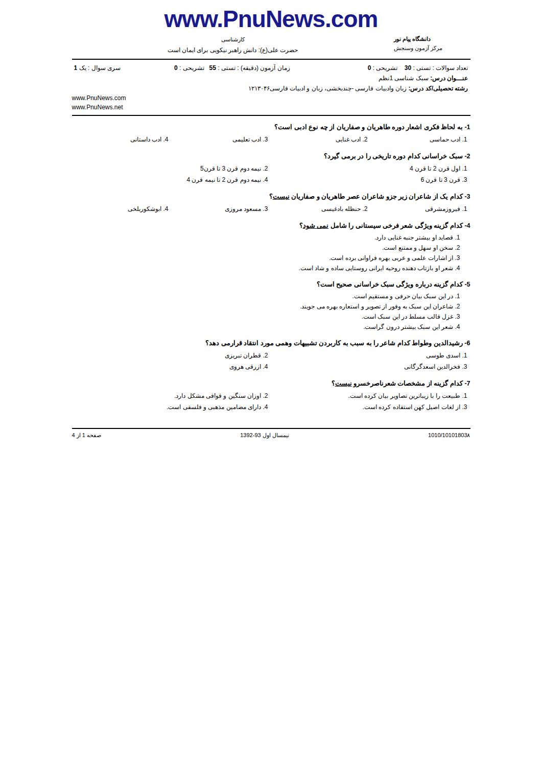www. PnuNews. com
دانشگاه پیام نور
مرکز آزمون وسنجش
کارشناسی
حضرت علی(ع): دانش راهبر نیکویی برای ایمان است
| تعداد سوالات : تستی : 30 تشریحی : 0 | زمان آزمون (دقیقه) : تستی : 55 تشریحی : 0 | سری سوال : یک 1 |
| عنـــوان درس: سبک شناسی 1نظم | |
| رشته تحصیلی/کد درس: زبان وادبیات فارسی -چندبخشی، زبان و ادبیات فارسی۱۲۱۳۰۴۶ |
www.PnuNews.com
www.PnuNews.net
1- به لحاظ فکری اشعار دوره طاهریان و صفاریان از چه نوع ادبی است؟
| 1. ادب حماسی | 2. ادب غنایی | 3. ادب تعلیمی | 4. ادب داستانی |
2- سبک خراسانی کدام دوره تاریخی را در برمی گیرد؟
| 1. اول قرن 2 تا قرن 4 | 2. نیمه دوم قرن 3 تا قرن5 |
| 3. قرن 3 تا قرن 6 | 4. نیمه دوم قرن 2 تا نیمه قرن 4 |
3- کدام یک از شاعران زیر جزو شاعران عصر طاهریان و صفاریان نیست؟
| 1. فیروزمشرقی | 2. حنظله بادغیسی | 3. مسعود مروزی | 4. ابوشکوربلخی |
4- کدام گزینه ویژگی شعر فرخی سیستانی را شامل نمی شود؟
| 1. قصاید او بیشتر جنبه غنایی دارد. |
| 2. سخن او سهل و ممتنع است. |
| 3. از اشارات علمی و عربی بهره فراوانی برده است. |
| 4. شعر او بازتاب دهنده روحیه ایرانی روستایی ساده و شاد است. |
5- کدام گزینه درباره ویژگی سبک خراسانی صحیح است؟
| 1. در این سبک بیان حرفی و مستقیم است. |
| 2. شاعران این سبک به وفور از تصویر و استعاره بهره می جویند. |
| 3. غزل قالب مسلط در این سبک است. |
| 4. شعر این سبک بیشتر درون گراست. |
6- رشیدالدین وطواط کدام شاعر را به سبب به کاربردن تشبیهات وهمی مورد انتقاد قرارمی دهد؟
| 1. اسدی طوسی | 2. قطران تبریزی |
| 3. فخرالدین اسعدگرگانی | 4. ازرقی هروی |
7- کدام گزینه از مشخصات شعرناصرخسرو نیست؟
| 1. طبیعت را با زیباترین تصاویر بیان کرده است. | 2. اوزان سنگین و قوافی مشکل دارد. |
| 3. از لغات اصیل کهن استفاده کرده است. | 4. دارای مضامین مذهبی و فلسفی است. |
1010/10101803۸
نیمسال اول 93-1392
صفحه 1 از 4